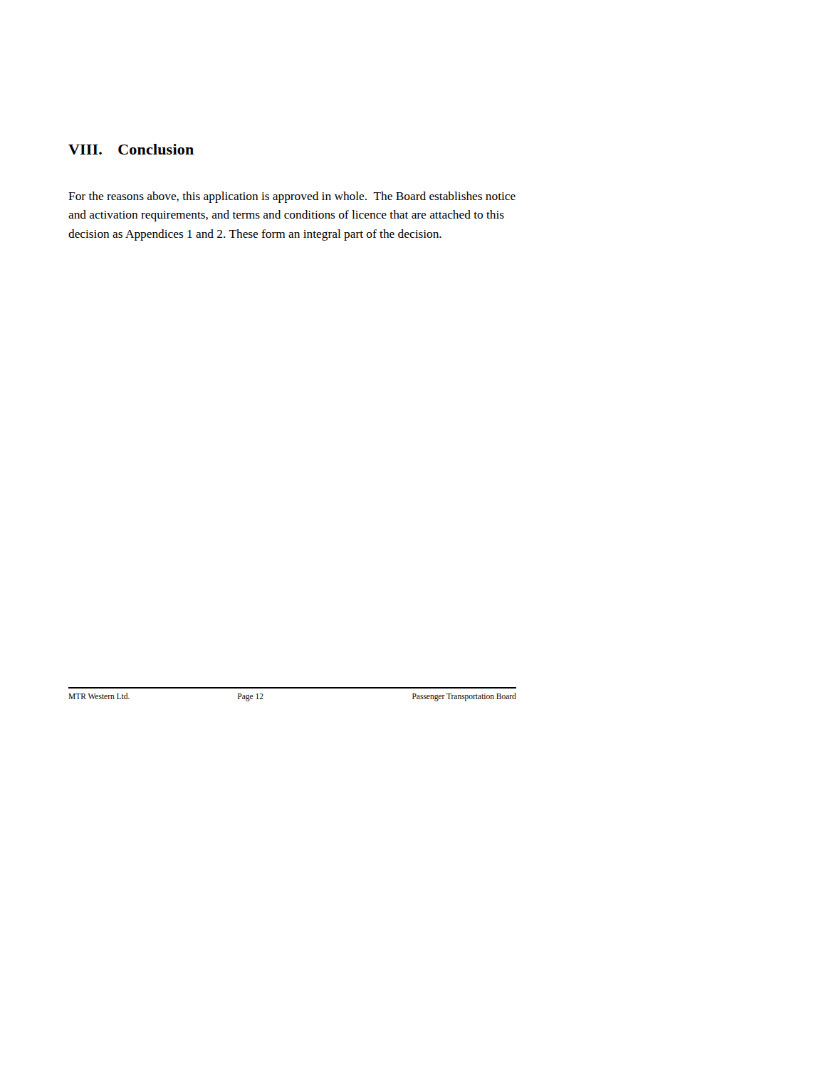VIII. Conclusion
For the reasons above, this application is approved in whole. The Board establishes notice and activation requirements, and terms and conditions of licence that are attached to this decision as Appendices 1 and 2. These form an integral part of the decision.
MTR Western Ltd.
Page 12
Passenger Transportation Board